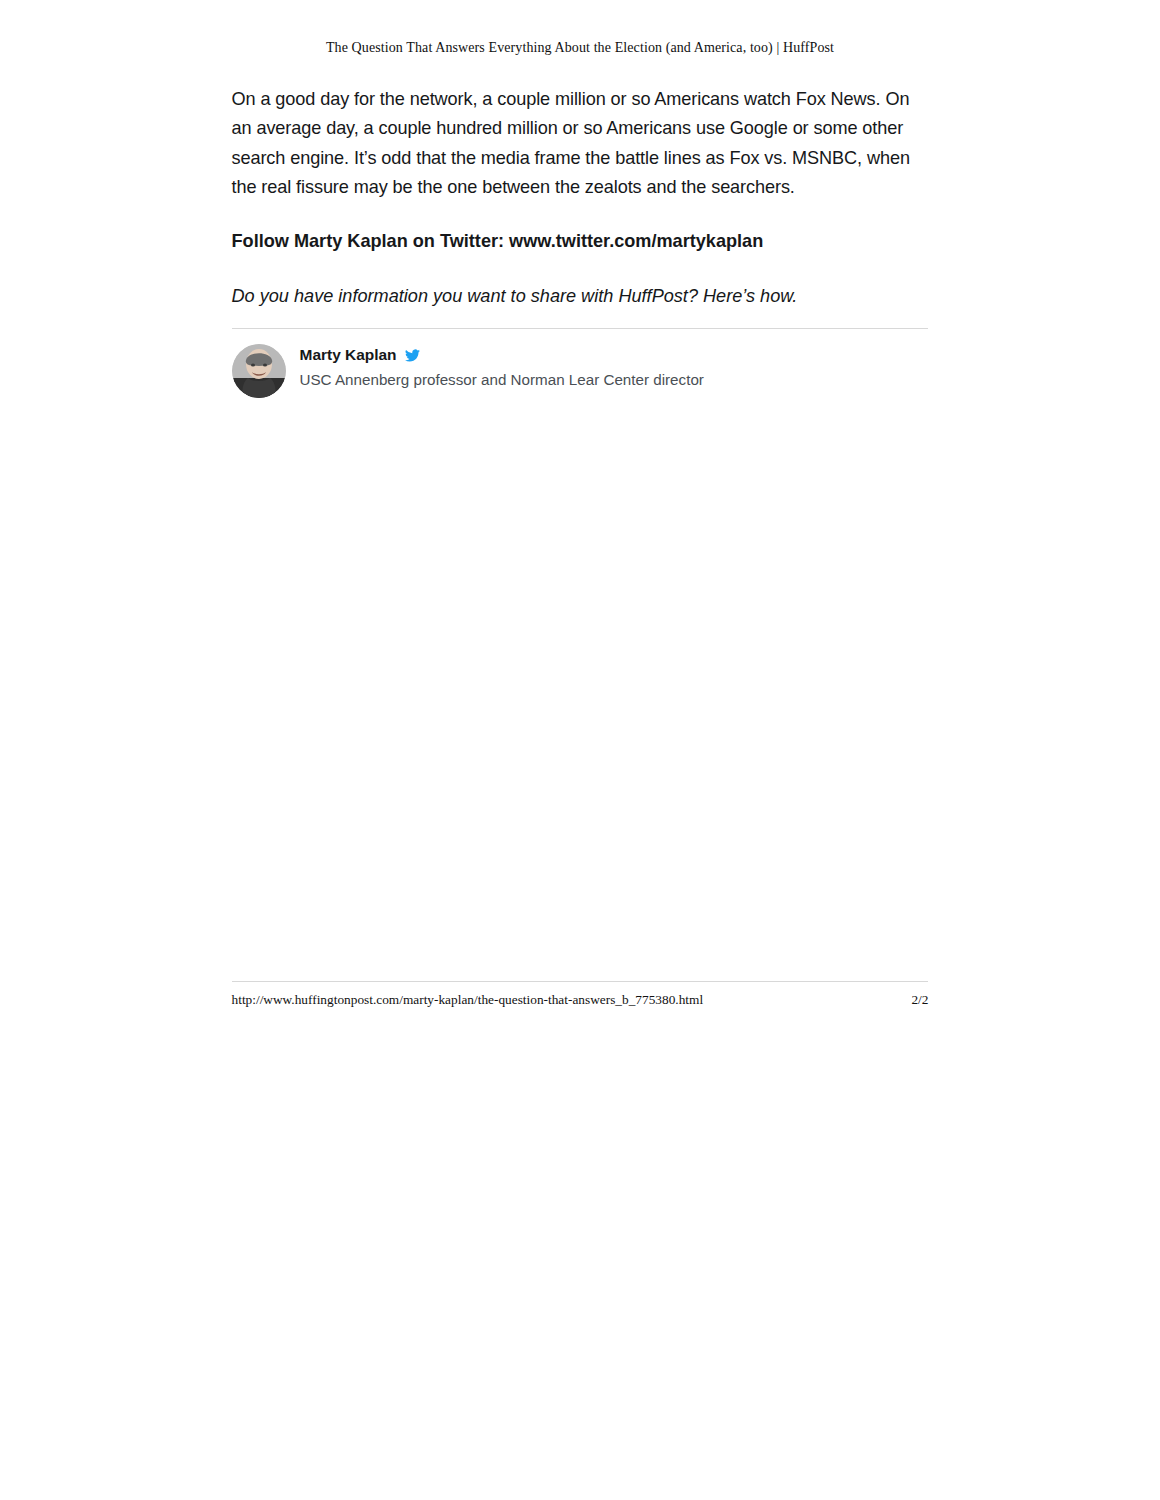The Question That Answers Everything About the Election (and America, too) | HuffPost
On a good day for the network, a couple million or so Americans watch Fox News. On an average day, a couple hundred million or so Americans use Google or some other search engine. It’s odd that the media frame the battle lines as Fox vs. MSNBC, when the real fissure may be the one between the zealots and the searchers.
Follow Marty Kaplan on Twitter: www.twitter.com/martykaplan
Do you have information you want to share with HuffPost? Here’s how.
Marty Kaplan
USC Annenberg professor and Norman Lear Center director
http://www.huffingtonpost.com/marty-kaplan/the-question-that-answers_b_775380.html 2/2